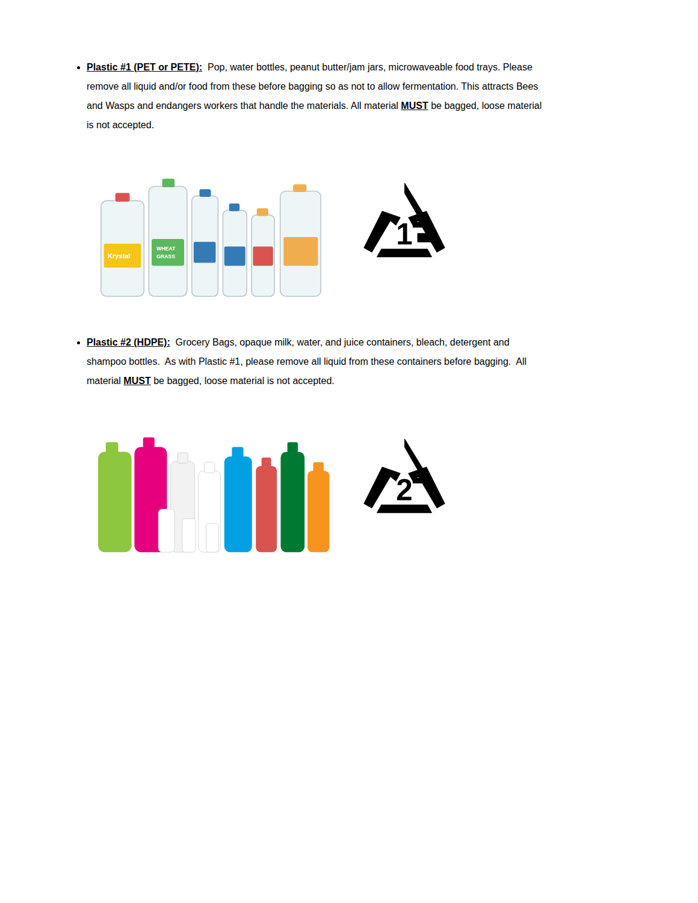Plastic #1 (PET or PETE): Pop, water bottles, peanut butter/jam jars, microwaveable food trays. Please remove all liquid and/or food from these before bagging so as not to allow fermentation. This attracts Bees and Wasps and endangers workers that handle the materials. All material MUST be bagged, loose material is not accepted.
Plastic #2 (HDPE): Grocery Bags, opaque milk, water, and juice containers, bleach, detergent and shampoo bottles. As with Plastic #1, please remove all liquid from these containers before bagging. All material MUST be bagged, loose material is not accepted.